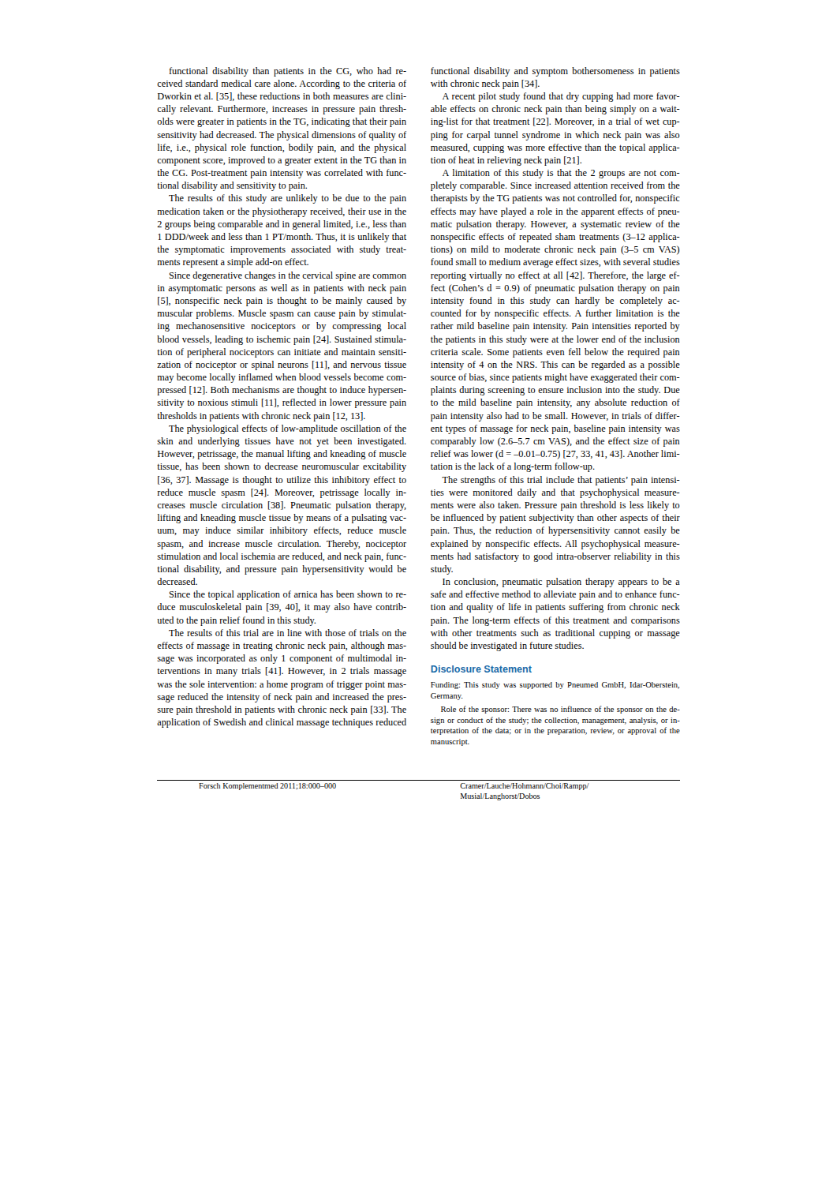functional disability than patients in the CG, who had received standard medical care alone. According to the criteria of Dworkin et al. [35], these reductions in both measures are clinically relevant. Furthermore, increases in pressure pain thresholds were greater in patients in the TG, indicating that their pain sensitivity had decreased. The physical dimensions of quality of life, i.e., physical role function, bodily pain, and the physical component score, improved to a greater extent in the TG than in the CG. Post-treatment pain intensity was correlated with functional disability and sensitivity to pain.
The results of this study are unlikely to be due to the pain medication taken or the physiotherapy received, their use in the 2 groups being comparable and in general limited, i.e., less than 1 DDD/week and less than 1 PT/month. Thus, it is unlikely that the symptomatic improvements associated with study treatments represent a simple add-on effect.
Since degenerative changes in the cervical spine are common in asymptomatic persons as well as in patients with neck pain [5], nonspecific neck pain is thought to be mainly caused by muscular problems. Muscle spasm can cause pain by stimulating mechanosensitive nociceptors or by compressing local blood vessels, leading to ischemic pain [24]. Sustained stimulation of peripheral nociceptors can initiate and maintain sensitization of nociceptor or spinal neurons [11], and nervous tissue may become locally inflamed when blood vessels become compressed [12]. Both mechanisms are thought to induce hypersensitivity to noxious stimuli [11], reflected in lower pressure pain thresholds in patients with chronic neck pain [12, 13].
The physiological effects of low-amplitude oscillation of the skin and underlying tissues have not yet been investigated. However, petrissage, the manual lifting and kneading of muscle tissue, has been shown to decrease neuromuscular excitability [36, 37]. Massage is thought to utilize this inhibitory effect to reduce muscle spasm [24]. Moreover, petrissage locally increases muscle circulation [38]. Pneumatic pulsation therapy, lifting and kneading muscle tissue by means of a pulsating vacuum, may induce similar inhibitory effects, reduce muscle spasm, and increase muscle circulation. Thereby, nociceptor stimulation and local ischemia are reduced, and neck pain, functional disability, and pressure pain hypersensitivity would be decreased.
Since the topical application of arnica has been shown to reduce musculoskeletal pain [39, 40], it may also have contributed to the pain relief found in this study.
The results of this trial are in line with those of trials on the effects of massage in treating chronic neck pain, although massage was incorporated as only 1 component of multimodal interventions in many trials [41]. However, in 2 trials massage was the sole intervention: a home program of trigger point massage reduced the intensity of neck pain and increased the pressure pain threshold in patients with chronic neck pain [33]. The application of Swedish and clinical massage techniques reduced functional disability and symptom bothersomeness in patients with chronic neck pain [34].
A recent pilot study found that dry cupping had more favorable effects on chronic neck pain than being simply on a waiting-list for that treatment [22]. Moreover, in a trial of wet cupping for carpal tunnel syndrome in which neck pain was also measured, cupping was more effective than the topical application of heat in relieving neck pain [21].
A limitation of this study is that the 2 groups are not completely comparable. Since increased attention received from the therapists by the TG patients was not controlled for, nonspecific effects may have played a role in the apparent effects of pneumatic pulsation therapy. However, a systematic review of the nonspecific effects of repeated sham treatments (3–12 applications) on mild to moderate chronic neck pain (3–5 cm VAS) found small to medium average effect sizes, with several studies reporting virtually no effect at all [42]. Therefore, the large effect (Cohen’s d = 0.9) of pneumatic pulsation therapy on pain intensity found in this study can hardly be completely accounted for by nonspecific effects. A further limitation is the rather mild baseline pain intensity. Pain intensities reported by the patients in this study were at the lower end of the inclusion criteria scale. Some patients even fell below the required pain intensity of 4 on the NRS. This can be regarded as a possible source of bias, since patients might have exaggerated their complaints during screening to ensure inclusion into the study. Due to the mild baseline pain intensity, any absolute reduction of pain intensity also had to be small. However, in trials of different types of massage for neck pain, baseline pain intensity was comparably low (2.6–5.7 cm VAS), and the effect size of pain relief was lower (d = –0.01–0.75) [27, 33, 41, 43]. Another limitation is the lack of a long-term follow-up.
The strengths of this trial include that patients’ pain intensities were monitored daily and that psychophysical measurements were also taken. Pressure pain threshold is less likely to be influenced by patient subjectivity than other aspects of their pain. Thus, the reduction of hypersensitivity cannot easily be explained by nonspecific effects. All psychophysical measurements had satisfactory to good intra-observer reliability in this study.
In conclusion, pneumatic pulsation therapy appears to be a safe and effective method to alleviate pain and to enhance function and quality of life in patients suffering from chronic neck pain. The long-term effects of this treatment and comparisons with other treatments such as traditional cupping or massage should be investigated in future studies.
Disclosure Statement
Funding: This study was supported by Pneumed GmbH, Idar-Oberstein, Germany.
Role of the sponsor: There was no influence of the sponsor on the design or conduct of the study; the collection, management, analysis, or interpretation of the data; or in the preparation, review, or approval of the manuscript.
Forsch Komplementmed 2011;18:000–000
Cramer/Lauche/Hohmann/Choi/Rampp/
Musial/Langhorst/Dobos